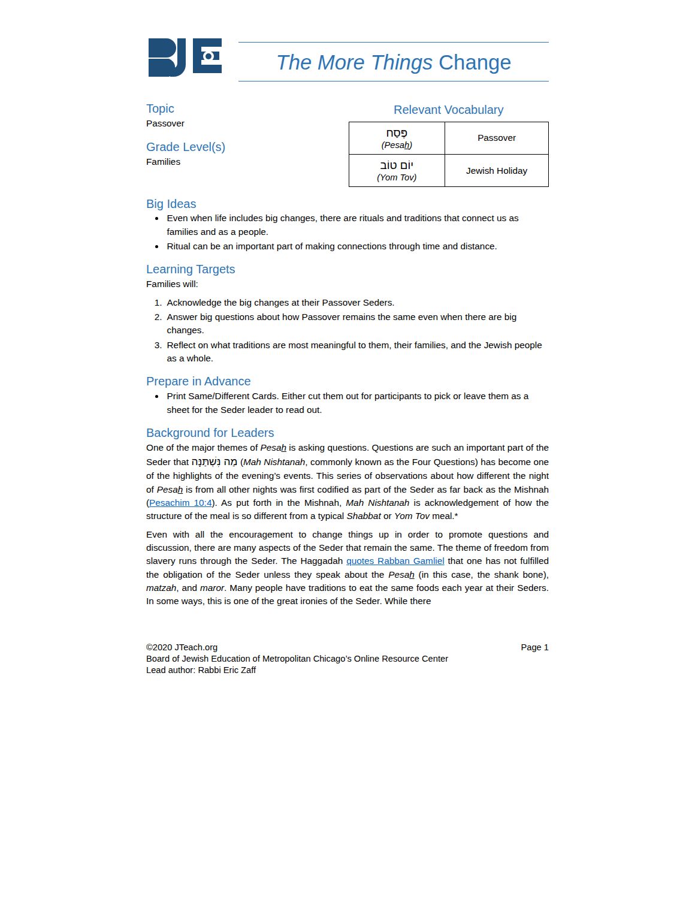The More Things Change
Topic
Passover
Grade Level(s)
Families
Relevant Vocabulary
| פֶּסַח (Pesa h ) | Passover |
| יוֹם טוֹב (Yom Tov) | Jewish Holiday |
Big Ideas
Even when life includes big changes, there are rituals and traditions that connect us as families and as a people.
Ritual can be an important part of making connections through time and distance.
Learning Targets
Families will:
Acknowledge the big changes at their Passover Seders.
Answer big questions about how Passover remains the same even when there are big changes.
Reflect on what traditions are most meaningful to them, their families, and the Jewish people as a whole.
Prepare in Advance
Print Same/Different Cards. Either cut them out for participants to pick or leave them as a sheet for the Seder leader to read out.
Background for Leaders
One of the major themes of Pesah is asking questions. Questions are such an important part of the Seder that מַה נִּשְׁתַּנָּה (Mah Nishtanah, commonly known as the Four Questions) has become one of the highlights of the evening’s events. This series of observations about how different the night of Pesah is from all other nights was first codified as part of the Seder as far back as the Mishnah (Pesachim 10:4). As put forth in the Mishnah, Mah Nishtanah is acknowledgement of how the structure of the meal is so different from a typical Shabbat or Yom Tov meal.*
Even with all the encouragement to change things up in order to promote questions and discussion, there are many aspects of the Seder that remain the same. The theme of freedom from slavery runs through the Seder. The Haggadah quotes Rabban Gamliel that one has not fulfilled the obligation of the Seder unless they speak about the Pesah (in this case, the shank bone), matzah, and maror. Many people have traditions to eat the same foods each year at their Seders. In some ways, this is one of the great ironies of the Seder. While there
©2020 JTeach.org
Page 1
Board of Jewish Education of Metropolitan Chicago’s Online Resource Center
Lead author: Rabbi Eric Zaff